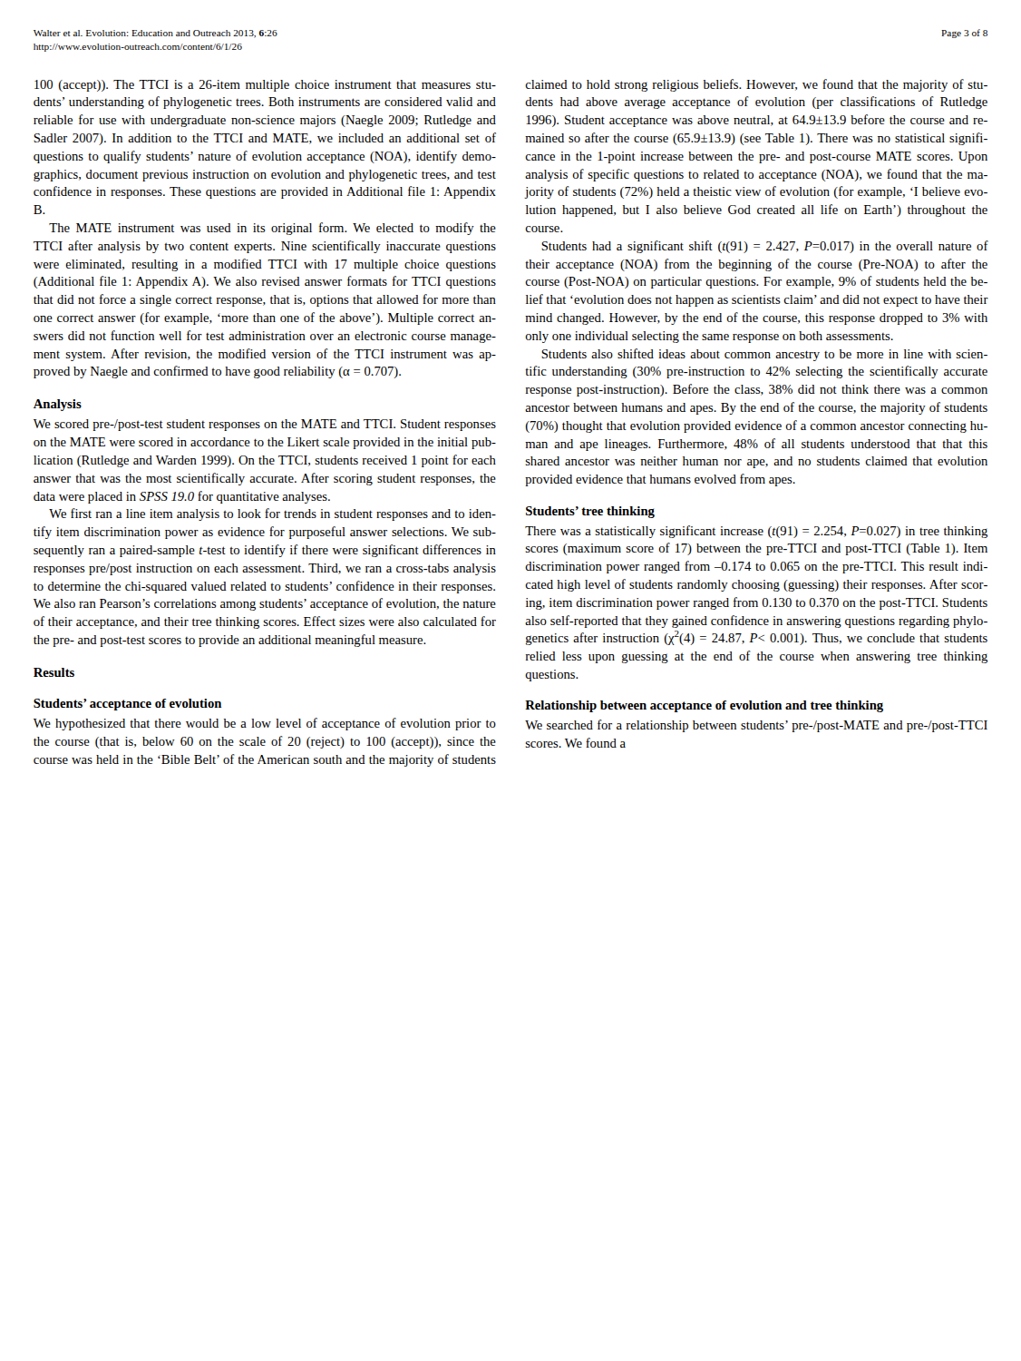Walter et al. Evolution: Education and Outreach 2013, 6:26 http://www.evolution-outreach.com/content/6/1/26
Page 3 of 8
100 (accept)). The TTCI is a 26-item multiple choice instrument that measures students’ understanding of phylogenetic trees. Both instruments are considered valid and reliable for use with undergraduate non-science majors (Naegle 2009; Rutledge and Sadler 2007). In addition to the TTCI and MATE, we included an additional set of questions to qualify students’ nature of evolution acceptance (NOA), identify demographics, document previous instruction on evolution and phylogenetic trees, and test confidence in responses. These questions are provided in Additional file 1: Appendix B.
The MATE instrument was used in its original form. We elected to modify the TTCI after analysis by two content experts. Nine scientifically inaccurate questions were eliminated, resulting in a modified TTCI with 17 multiple choice questions (Additional file 1: Appendix A). We also revised answer formats for TTCI questions that did not force a single correct response, that is, options that allowed for more than one correct answer (for example, ‘more than one of the above’). Multiple correct answers did not function well for test administration over an electronic course management system. After revision, the modified version of the TTCI instrument was approved by Naegle and confirmed to have good reliability (α = 0.707).
Analysis
We scored pre-/post-test student responses on the MATE and TTCI. Student responses on the MATE were scored in accordance to the Likert scale provided in the initial publication (Rutledge and Warden 1999). On the TTCI, students received 1 point for each answer that was the most scientifically accurate. After scoring student responses, the data were placed in SPSS 19.0 for quantitative analyses.
We first ran a line item analysis to look for trends in student responses and to identify item discrimination power as evidence for purposeful answer selections. We subsequently ran a paired-sample t-test to identify if there were significant differences in responses pre/post instruction on each assessment. Third, we ran a cross-tabs analysis to determine the chi-squared valued related to students’ confidence in their responses. We also ran Pearson’s correlations among students’ acceptance of evolution, the nature of their acceptance, and their tree thinking scores. Effect sizes were also calculated for the pre- and post-test scores to provide an additional meaningful measure.
Results
Students’ acceptance of evolution
We hypothesized that there would be a low level of acceptance of evolution prior to the course (that is, below 60 on the scale of 20 (reject) to 100 (accept)), since the course was held in the ‘Bible Belt’ of the American south and the majority of students claimed to hold strong religious beliefs. However, we found that the majority of students had above average acceptance of evolution (per classifications of Rutledge 1996). Student acceptance was above neutral, at 64.9±13.9 before the course and remained so after the course (65.9±13.9) (see Table 1). There was no statistical significance in the 1-point increase between the pre- and post-course MATE scores. Upon analysis of specific questions to related to acceptance (NOA), we found that the majority of students (72%) held a theistic view of evolution (for example, ‘I believe evolution happened, but I also believe God created all life on Earth’) throughout the course.
Students had a significant shift (t(91) = 2.427, P=0.017) in the overall nature of their acceptance (NOA) from the beginning of the course (Pre-NOA) to after the course (Post-NOA) on particular questions. For example, 9% of students held the belief that ‘evolution does not happen as scientists claim’ and did not expect to have their mind changed. However, by the end of the course, this response dropped to 3% with only one individual selecting the same response on both assessments.
Students also shifted ideas about common ancestry to be more in line with scientific understanding (30% pre-instruction to 42% selecting the scientifically accurate response post-instruction). Before the class, 38% did not think there was a common ancestor between humans and apes. By the end of the course, the majority of students (70%) thought that evolution provided evidence of a common ancestor connecting human and ape lineages. Furthermore, 48% of all students understood that that this shared ancestor was neither human nor ape, and no students claimed that evolution provided evidence that humans evolved from apes.
Students’ tree thinking
There was a statistically significant increase (t(91) = 2.254, P=0.027) in tree thinking scores (maximum score of 17) between the pre-TTCI and post-TTCI (Table 1). Item discrimination power ranged from –0.174 to 0.065 on the pre-TTCI. This result indicated high level of students randomly choosing (guessing) their responses. After scoring, item discrimination power ranged from 0.130 to 0.370 on the post-TTCI. Students also self-reported that they gained confidence in answering questions regarding phylogenetics after instruction (χ2(4) = 24.87, P< 0.001). Thus, we conclude that students relied less upon guessing at the end of the course when answering tree thinking questions.
Relationship between acceptance of evolution and tree thinking
We searched for a relationship between students’ pre-/post-MATE and pre-/post-TTCI scores. We found a